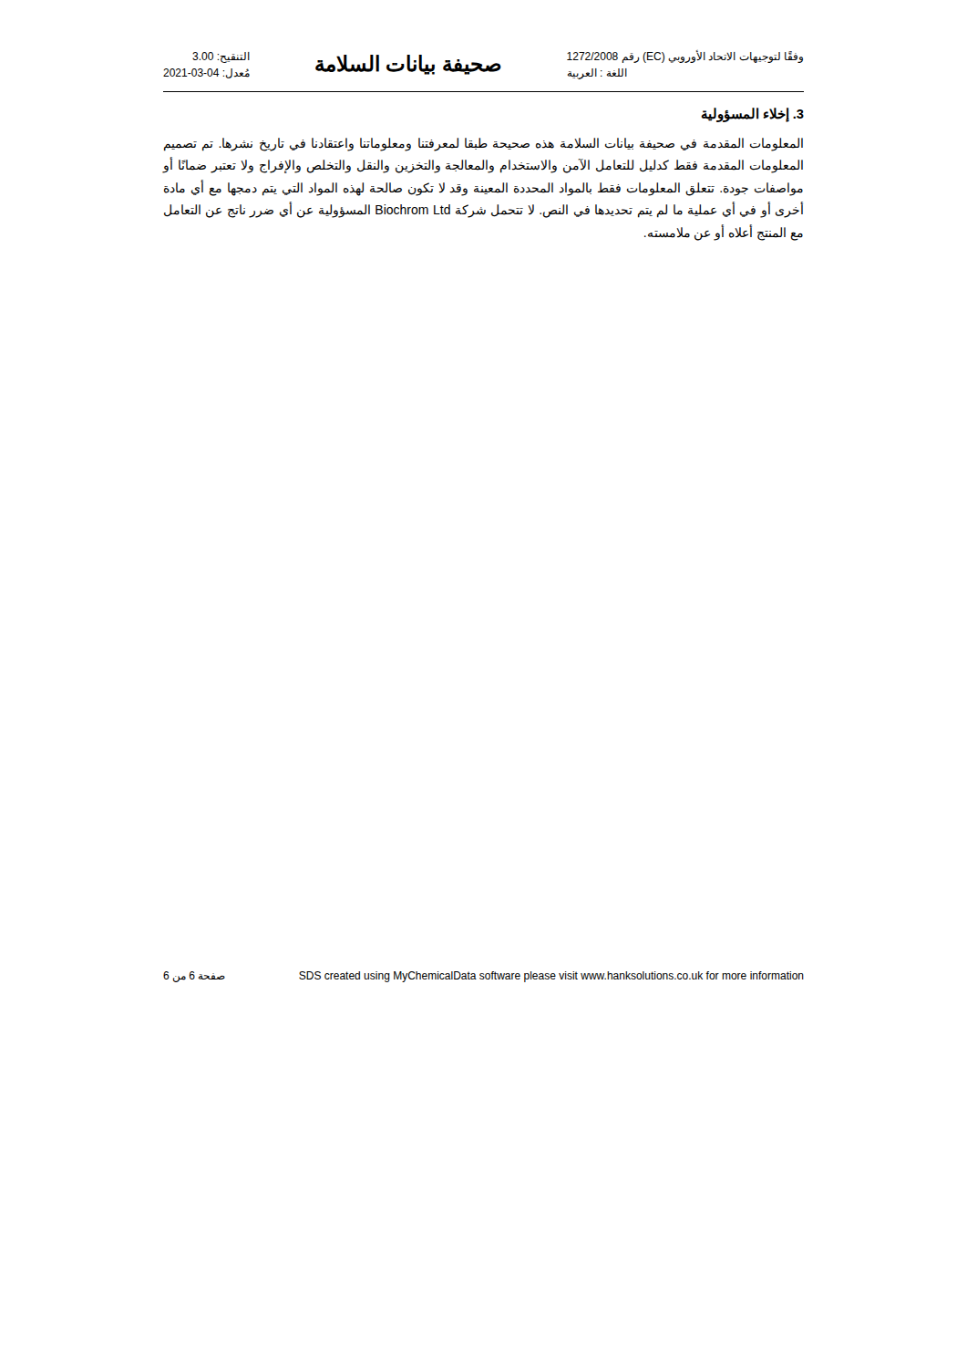رقم 1272/2008 (EC) وفقًا لتوجيهات الاتحاد الأوروبي
اللغة : العربية
صحيفة بيانات السلامة
التنقيح: 3.00
مُعدل: 04-03-2021
3. إخلاء المسؤولية
المعلومات المقدمة في صحيفة بيانات السلامة هذه صحيحة طبقا لمعرفتنا ومعلوماتنا واعتقادنا في تاريخ نشرها. تم تصميم المعلومات المقدمة فقط كدليل للتعامل الآمن والاستخدام والمعالجة والتخزين والنقل والتخلص والإفراج ولا تعتبر ضمانًا أو مواصفات جودة. تتعلق المعلومات فقط بالمواد المحددة المعينة وقد لا تكون صالحة لهذه المواد التي يتم دمجها مع أي مادة أخرى أو في أي عملية ما لم يتم تحديدها في النص. لا تتحمل شركة Biochrom Ltd المسؤولية عن أي ضرر ناتج عن التعامل مع المنتج أعلاه أو عن ملامسته.
SDS created using MyChemicalData software please visit www.hanksolutions.co.uk for more information
صفحة 6 من 6